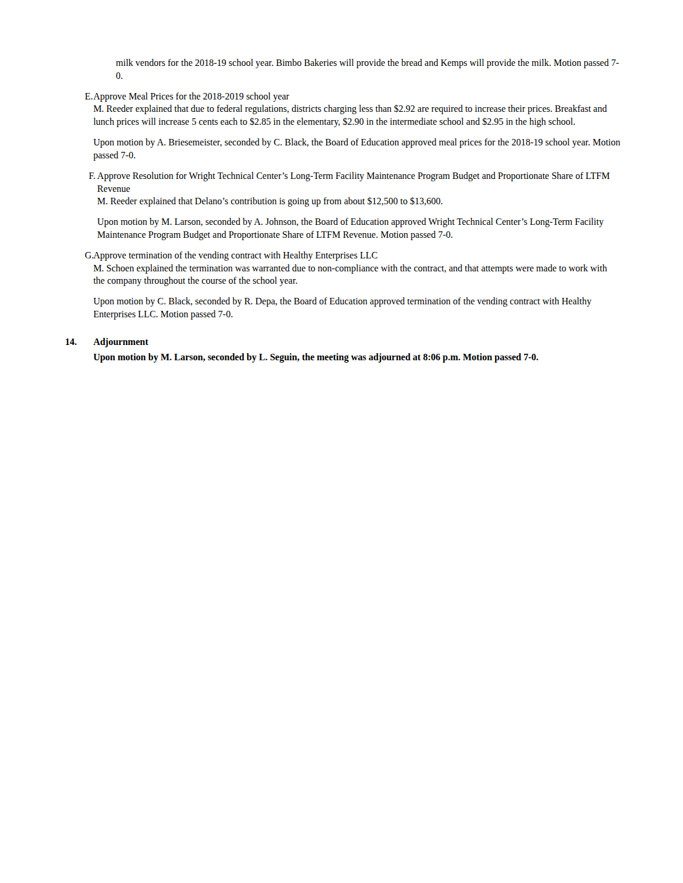milk vendors for the 2018-19 school year. Bimbo Bakeries will provide the bread and Kemps will provide the milk. Motion passed 7-0.
E.
Approve Meal Prices for the 2018-2019 school year
M. Reeder explained that due to federal regulations, districts charging less than $2.92 are required to increase their prices. Breakfast and lunch prices will increase 5 cents each to $2.85 in the elementary, $2.90 in the intermediate school and $2.95 in the high school.
Upon motion by A. Briesemeister, seconded by C. Black, the Board of Education approved meal prices for the 2018-19 school year. Motion passed 7-0.
F.
Approve Resolution for Wright Technical Center’s Long-Term Facility Maintenance Program Budget and Proportionate Share of LTFM Revenue
M. Reeder explained that Delano’s contribution is going up from about $12,500 to $13,600.
Upon motion by M. Larson, seconded by A. Johnson, the Board of Education approved Wright Technical Center’s Long-Term Facility Maintenance Program Budget and Proportionate Share of LTFM Revenue. Motion passed 7-0.
G.
Approve termination of the vending contract with Healthy Enterprises LLC
M. Schoen explained the termination was warranted due to non-compliance with the contract, and that attempts were made to work with the company throughout the course of the school year.
Upon motion by C. Black, seconded by R. Depa, the Board of Education approved termination of the vending contract with Healthy Enterprises LLC. Motion passed 7-0.
14.
Adjournment
Upon motion by M. Larson, seconded by L. Seguin, the meeting was adjourned at 8:06 p.m. Motion passed 7-0.